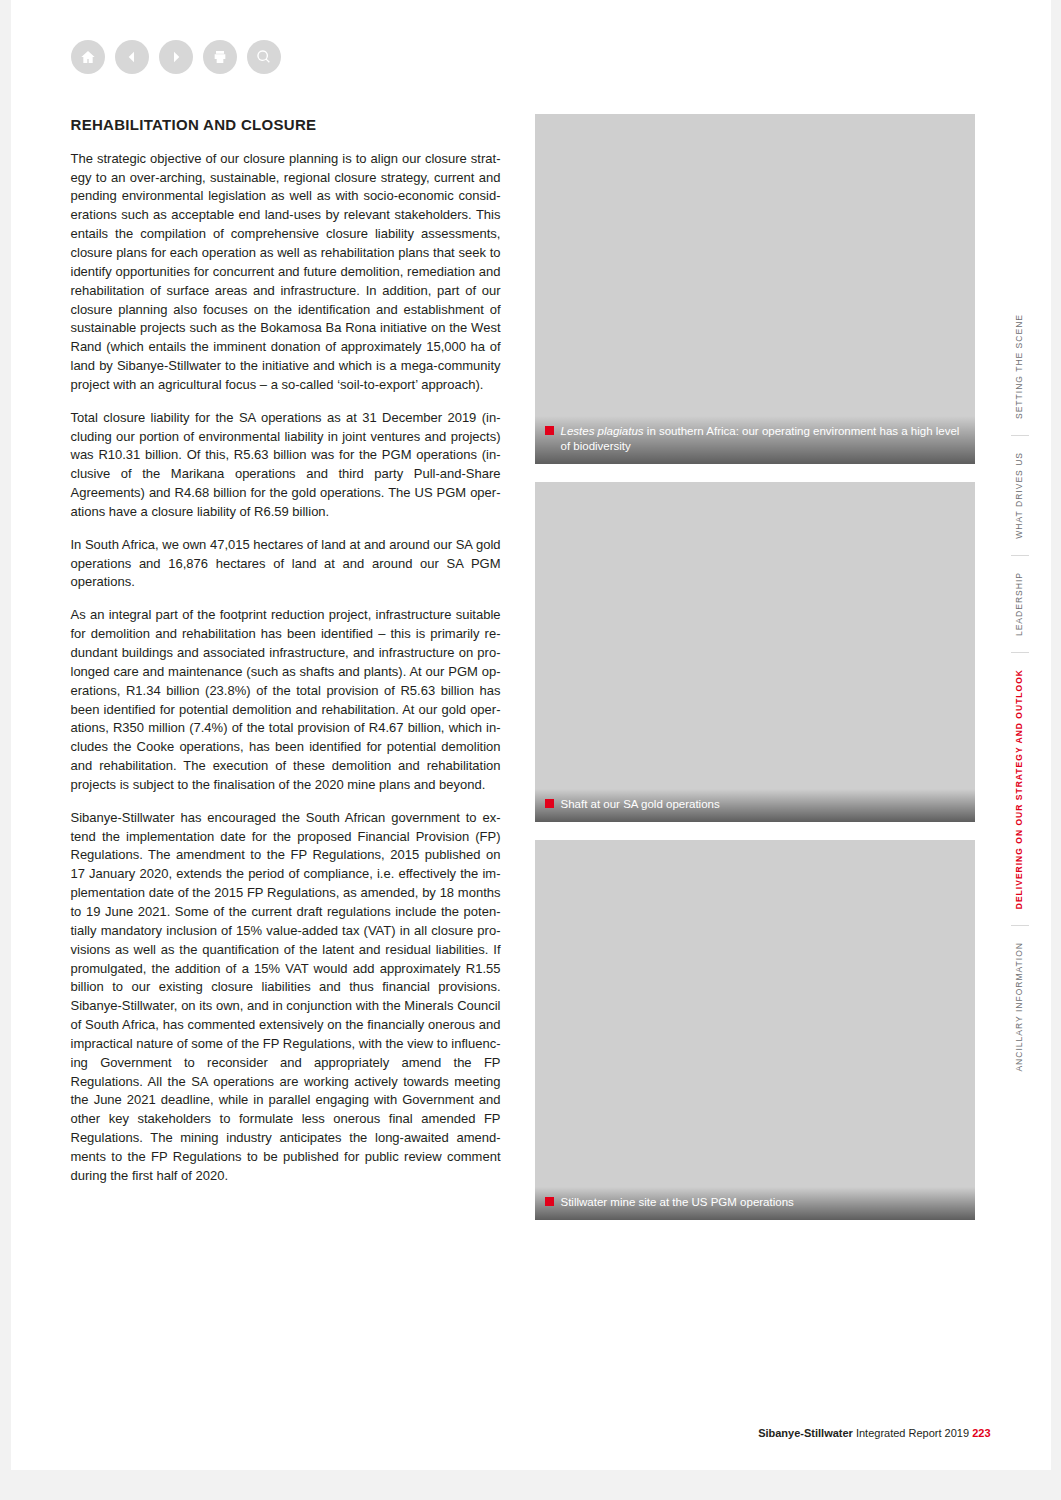Rehabilitation and closure
The strategic objective of our closure planning is to align our closure strategy to an over-arching, sustainable, regional closure strategy, current and pending environmental legislation as well as with socio-economic considerations such as acceptable end land-uses by relevant stakeholders. This entails the compilation of comprehensive closure liability assessments, closure plans for each operation as well as rehabilitation plans that seek to identify opportunities for concurrent and future demolition, remediation and rehabilitation of surface areas and infrastructure. In addition, part of our closure planning also focuses on the identification and establishment of sustainable projects such as the Bokamosa Ba Rona initiative on the West Rand (which entails the imminent donation of approximately 15,000 ha of land by Sibanye-Stillwater to the initiative and which is a mega-community project with an agricultural focus – a so-called ‘soil-to-export’ approach).
Total closure liability for the SA operations as at 31 December 2019 (including our portion of environmental liability in joint ventures and projects) was R10.31 billion. Of this, R5.63 billion was for the PGM operations (inclusive of the Marikana operations and third party Pull-and-Share Agreements) and R4.68 billion for the gold operations. The US PGM operations have a closure liability of R6.59 billion.
In South Africa, we own 47,015 hectares of land at and around our SA gold operations and 16,876 hectares of land at and around our SA PGM operations.
As an integral part of the footprint reduction project, infrastructure suitable for demolition and rehabilitation has been identified – this is primarily redundant buildings and associated infrastructure, and infrastructure on prolonged care and maintenance (such as shafts and plants). At our PGM operations, R1.34 billion (23.8%) of the total provision of R5.63 billion has been identified for potential demolition and rehabilitation. At our gold operations, R350 million (7.4%) of the total provision of R4.67 billion, which includes the Cooke operations, has been identified for potential demolition and rehabilitation. The execution of these demolition and rehabilitation projects is subject to the finalisation of the 2020 mine plans and beyond.
Sibanye-Stillwater has encouraged the South African government to extend the implementation date for the proposed Financial Provision (FP) Regulations. The amendment to the FP Regulations, 2015 published on 17 January 2020, extends the period of compliance, i.e. effectively the implementation date of the 2015 FP Regulations, as amended, by 18 months to 19 June 2021. Some of the current draft regulations include the potentially mandatory inclusion of 15% value-added tax (VAT) in all closure provisions as well as the quantification of the latent and residual liabilities. If promulgated, the addition of a 15% VAT would add approximately R1.55 billion to our existing closure liabilities and thus financial provisions. Sibanye-Stillwater, on its own, and in conjunction with the Minerals Council of South Africa, has commented extensively on the financially onerous and impractical nature of some of the FP Regulations, with the view to influencing Government to reconsider and appropriately amend the FP Regulations. All the SA operations are working actively towards meeting the June 2021 deadline, while in parallel engaging with Government and other key stakeholders to formulate less onerous final amended FP Regulations. The mining industry anticipates the long-awaited amendments to the FP Regulations to be published for public review comment during the first half of 2020.
Lestes plagiatus in southern Africa: our operating environment has a high level of biodiversity
Shaft at our SA gold operations
Stillwater mine site at the US PGM operations
Setting the scene
What drives us
Leadership
Delivering on our strategy and outlook
Ancillary information
Sibanye-Stillwater Integrated Report 2019 223